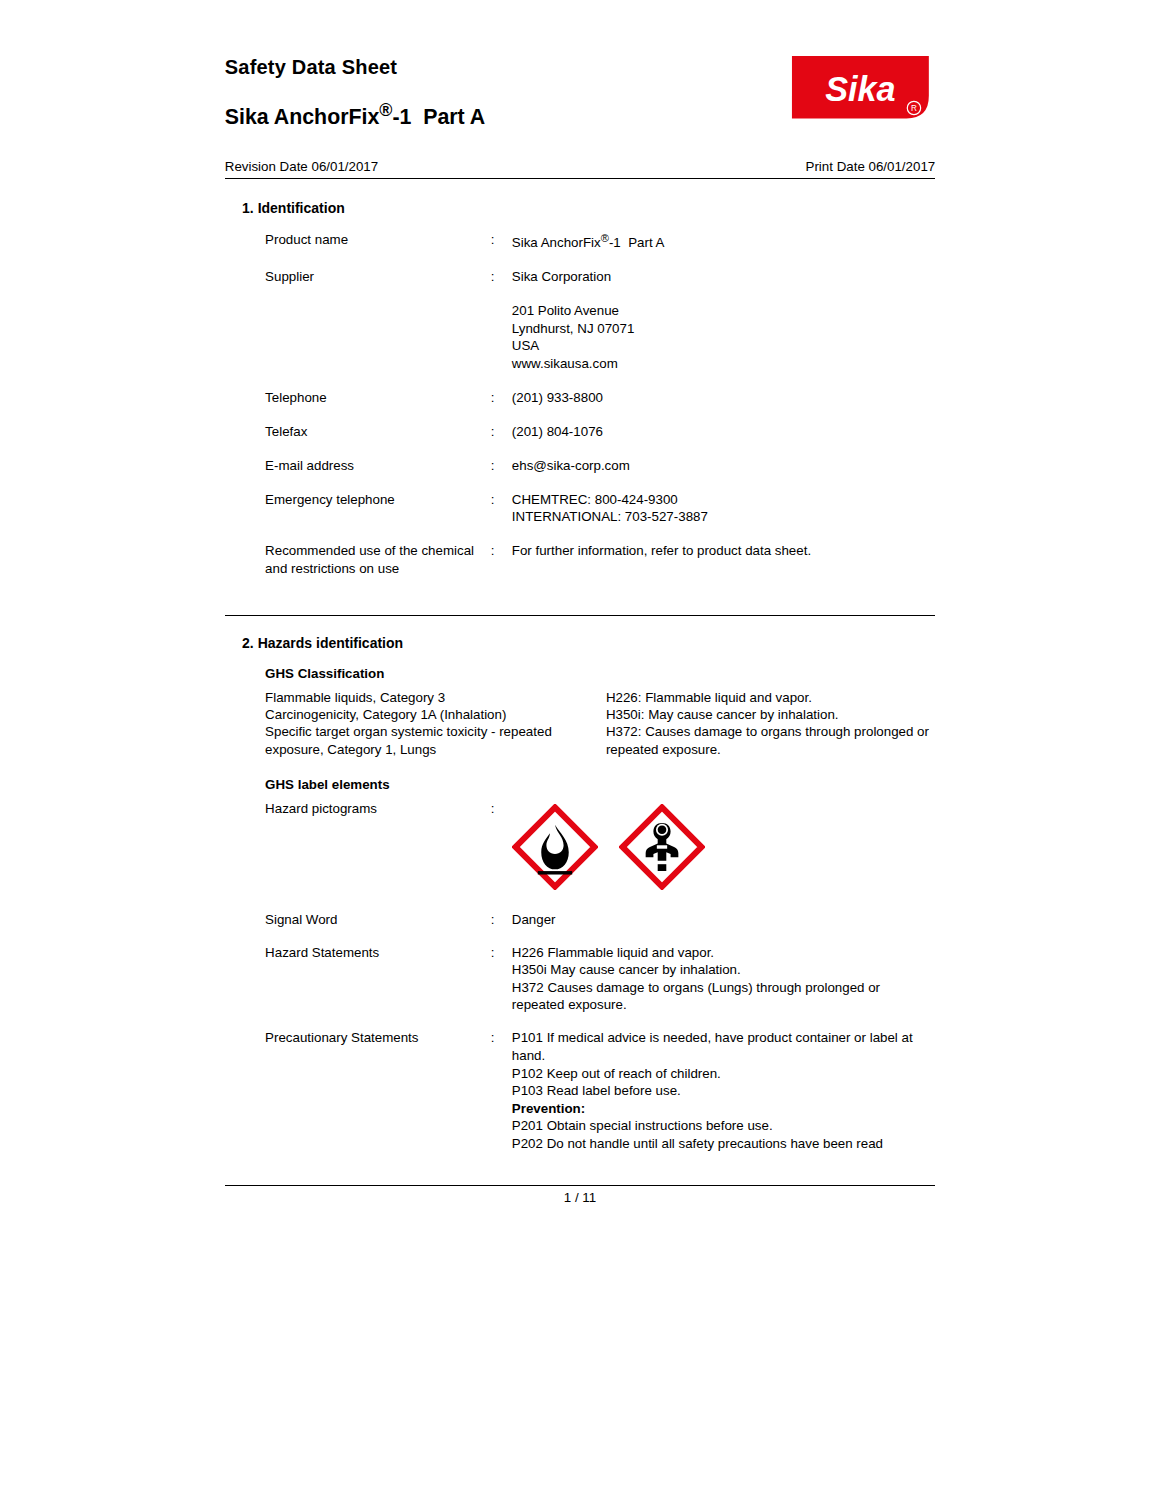Safety Data Sheet
Sika AnchorFix®-1 Part A
Sika R
Revision Date 06/01/2017 Print Date 06/01/2017
1. Identification
| Product name | : | Sika AnchorFix ® -1 Part A |
| Supplier | : | Sika Corporation |
| | | 201 Polito Avenue Lyndhurst, NJ 07071 USA www.sikausa.com |
| Telephone | : | (201) 933-8800 |
| Telefax | : | (201) 804-1076 |
| E-mail address | : | ehs@sika-corp.com |
| Emergency telephone | : | CHEMTREC: 800-424-9300 INTERNATIONAL: 703-527-3887 |
| Recommended use of the chemical and restrictions on use | : | For further information, refer to product data sheet. |
2. Hazards identification
GHS Classification
| Flammable liquids, Category 3 | H226: Flammable liquid and vapor. |
| Carcinogenicity, Category 1A (Inhalation) | H350i: May cause cancer by inhalation. |
| Specific target organ systemic toxicity - repeated exposure, Category 1, Lungs | H372: Causes damage to organs through prolonged or repeated exposure. |
GHS label elements
| Hazard pictograms | : | |
| Signal Word | : | Danger |
| Hazard Statements | : | H226 Flammable liquid and vapor. H350i May cause cancer by inhalation. H372 Causes damage to organs (Lungs) through prolonged or repeated exposure. |
| Precautionary Statements | : | P101 If medical advice is needed, have product container or label at hand. P102 Keep out of reach of children. P103 Read label before use. Prevention: P201 Obtain special instructions before use. P202 Do not handle until all safety precautions have been read |
1 / 11